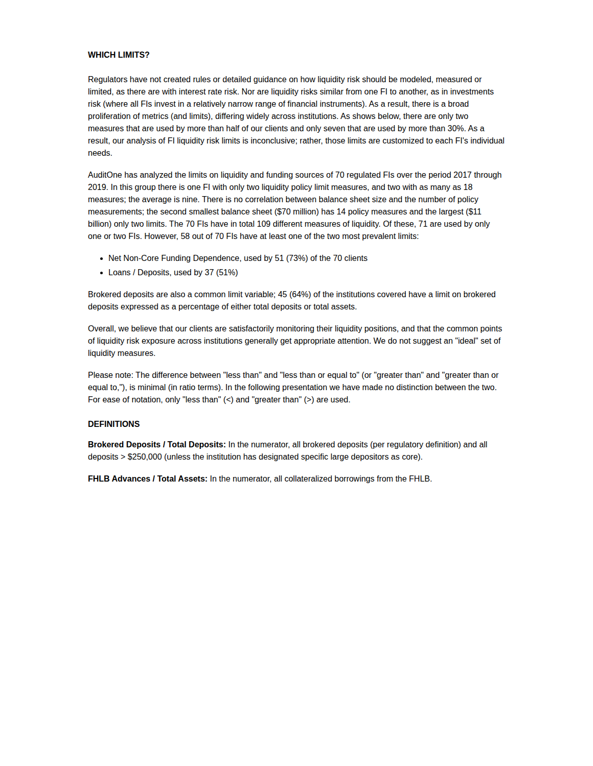Which Limits?
Regulators have not created rules or detailed guidance on how liquidity risk should be modeled, measured or limited, as there are with interest rate risk. Nor are liquidity risks similar from one FI to another, as in investments risk (where all FIs invest in a relatively narrow range of financial instruments). As a result, there is a broad proliferation of metrics (and limits), differing widely across institutions. As shows below, there are only two measures that are used by more than half of our clients and only seven that are used by more than 30%. As a result, our analysis of FI liquidity risk limits is inconclusive; rather, those limits are customized to each FI's individual needs.
AuditOne has analyzed the limits on liquidity and funding sources of 70 regulated FIs over the period 2017 through 2019. In this group there is one FI with only two liquidity policy limit measures, and two with as many as 18 measures; the average is nine. There is no correlation between balance sheet size and the number of policy measurements; the second smallest balance sheet ($70 million) has 14 policy measures and the largest ($11 billion) only two limits. The 70 FIs have in total 109 different measures of liquidity. Of these, 71 are used by only one or two FIs. However, 58 out of 70 FIs have at least one of the two most prevalent limits:
Net Non-Core Funding Dependence, used by 51 (73%) of the 70 clients
Loans / Deposits, used by 37 (51%)
Brokered deposits are also a common limit variable; 45 (64%) of the institutions covered have a limit on brokered deposits expressed as a percentage of either total deposits or total assets.
Overall, we believe that our clients are satisfactorily monitoring their liquidity positions, and that the common points of liquidity risk exposure across institutions generally get appropriate attention. We do not suggest an "ideal" set of liquidity measures.
Please note: The difference between "less than" and "less than or equal to" (or "greater than" and "greater than or equal to,"), is minimal (in ratio terms). In the following presentation we have made no distinction between the two. For ease of notation, only "less than" (<) and "greater than" (>) are used.
Definitions
Brokered Deposits / Total Deposits: In the numerator, all brokered deposits (per regulatory definition) and all deposits > $250,000 (unless the institution has designated specific large depositors as core).
FHLB Advances / Total Assets: In the numerator, all collateralized borrowings from the FHLB.